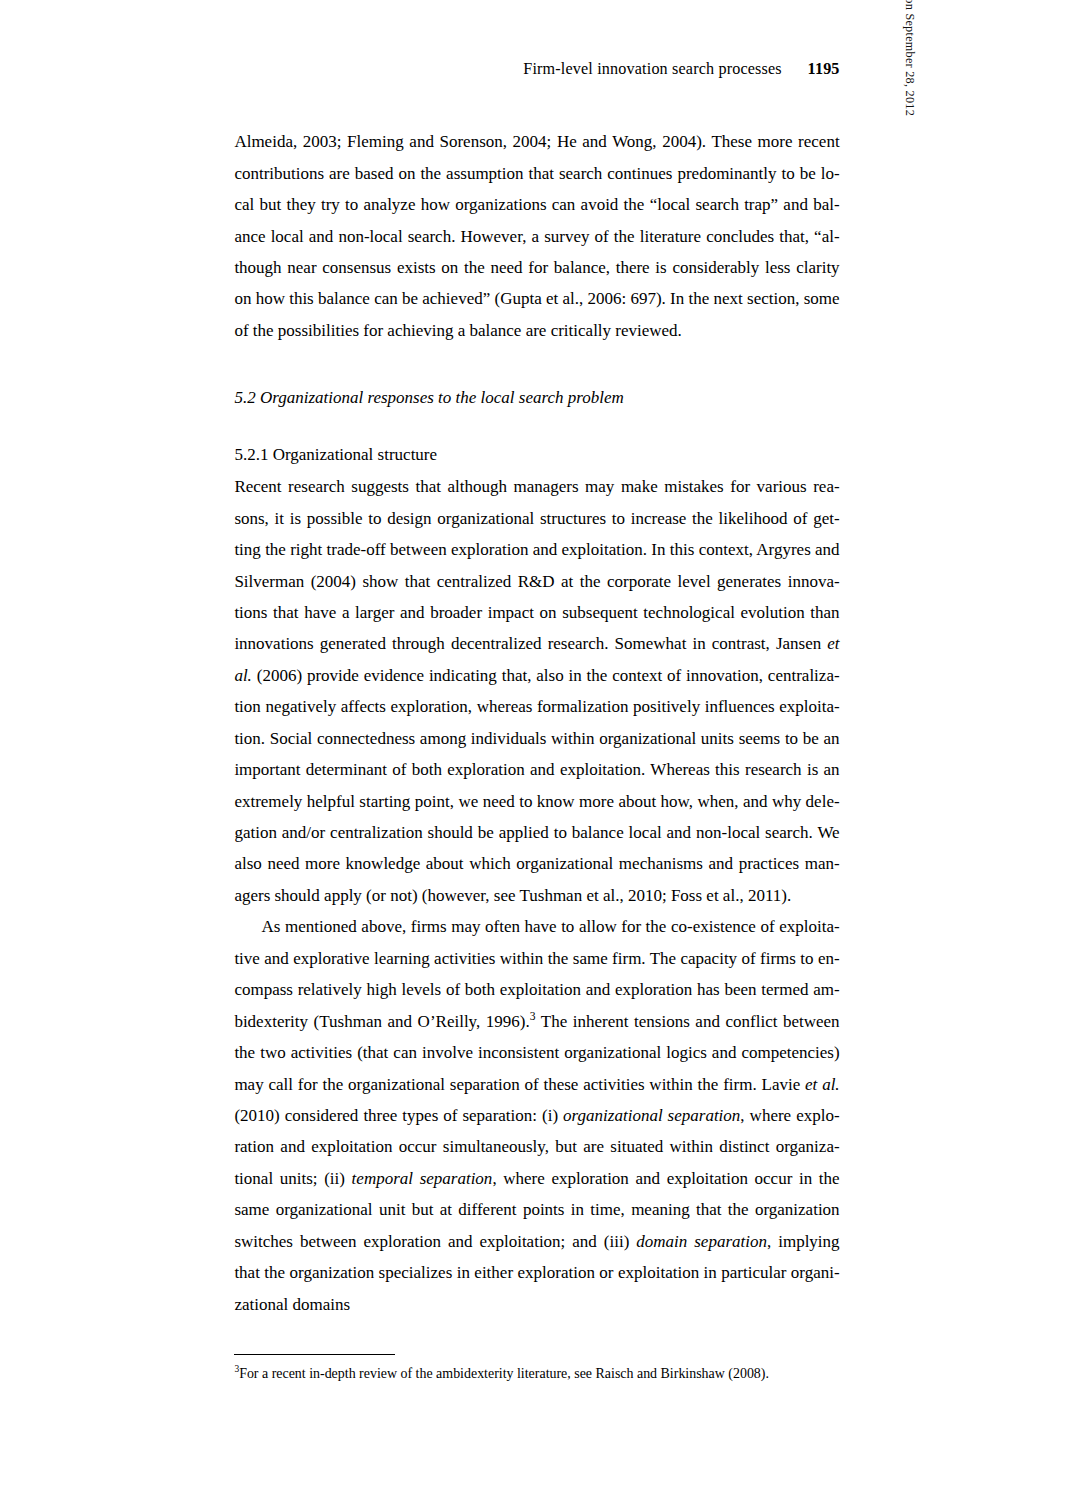Firm-level innovation search processes1195
Almeida, 2003; Fleming and Sorenson, 2004; He and Wong, 2004). These more recent contributions are based on the assumption that search continues predominantly to be local but they try to analyze how organizations can avoid the “local search trap” and balance local and non-local search. However, a survey of the literature concludes that, “although near consensus exists on the need for balance, there is considerably less clarity on how this balance can be achieved” (Gupta et al., 2006: 697). In the next section, some of the possibilities for achieving a balance are critically reviewed.
5.2 Organizational responses to the local search problem
5.2.1 Organizational structure
Recent research suggests that although managers may make mistakes for various reasons, it is possible to design organizational structures to increase the likelihood of getting the right trade-off between exploration and exploitation. In this context, Argyres and Silverman (2004) show that centralized R&D at the corporate level generates innovations that have a larger and broader impact on subsequent technological evolution than innovations generated through decentralized research. Somewhat in contrast, Jansen et al. (2006) provide evidence indicating that, also in the context of innovation, centralization negatively affects exploration, whereas formalization positively influences exploitation. Social connectedness among individuals within organizational units seems to be an important determinant of both exploration and exploitation. Whereas this research is an extremely helpful starting point, we need to know more about how, when, and why delegation and/or centralization should be applied to balance local and non-local search. We also need more knowledge about which organizational mechanisms and practices managers should apply (or not) (however, see Tushman et al., 2010; Foss et al., 2011).
As mentioned above, firms may often have to allow for the co-existence of exploitative and explorative learning activities within the same firm. The capacity of firms to encompass relatively high levels of both exploitation and exploration has been termed ambidexterity (Tushman and O’Reilly, 1996).3 The inherent tensions and conflict between the two activities (that can involve inconsistent organizational logics and competencies) may call for the organizational separation of these activities within the firm. Lavie et al. (2010) considered three types of separation: (i) organizational separation, where exploration and exploitation occur simultaneously, but are situated within distinct organizational units; (ii) temporal separation, where exploration and exploitation occur in the same organizational unit but at different points in time, meaning that the organization switches between exploration and exploitation; and (iii) domain separation, implying that the organization specializes in either exploration or exploitation in particular organizational domains
3For a recent in-depth review of the ambidexterity literature, see Raisch and Birkinshaw (2008).
Downloaded from http://icc.oxfordjournals.org/ at CBS Library on September 28, 2012